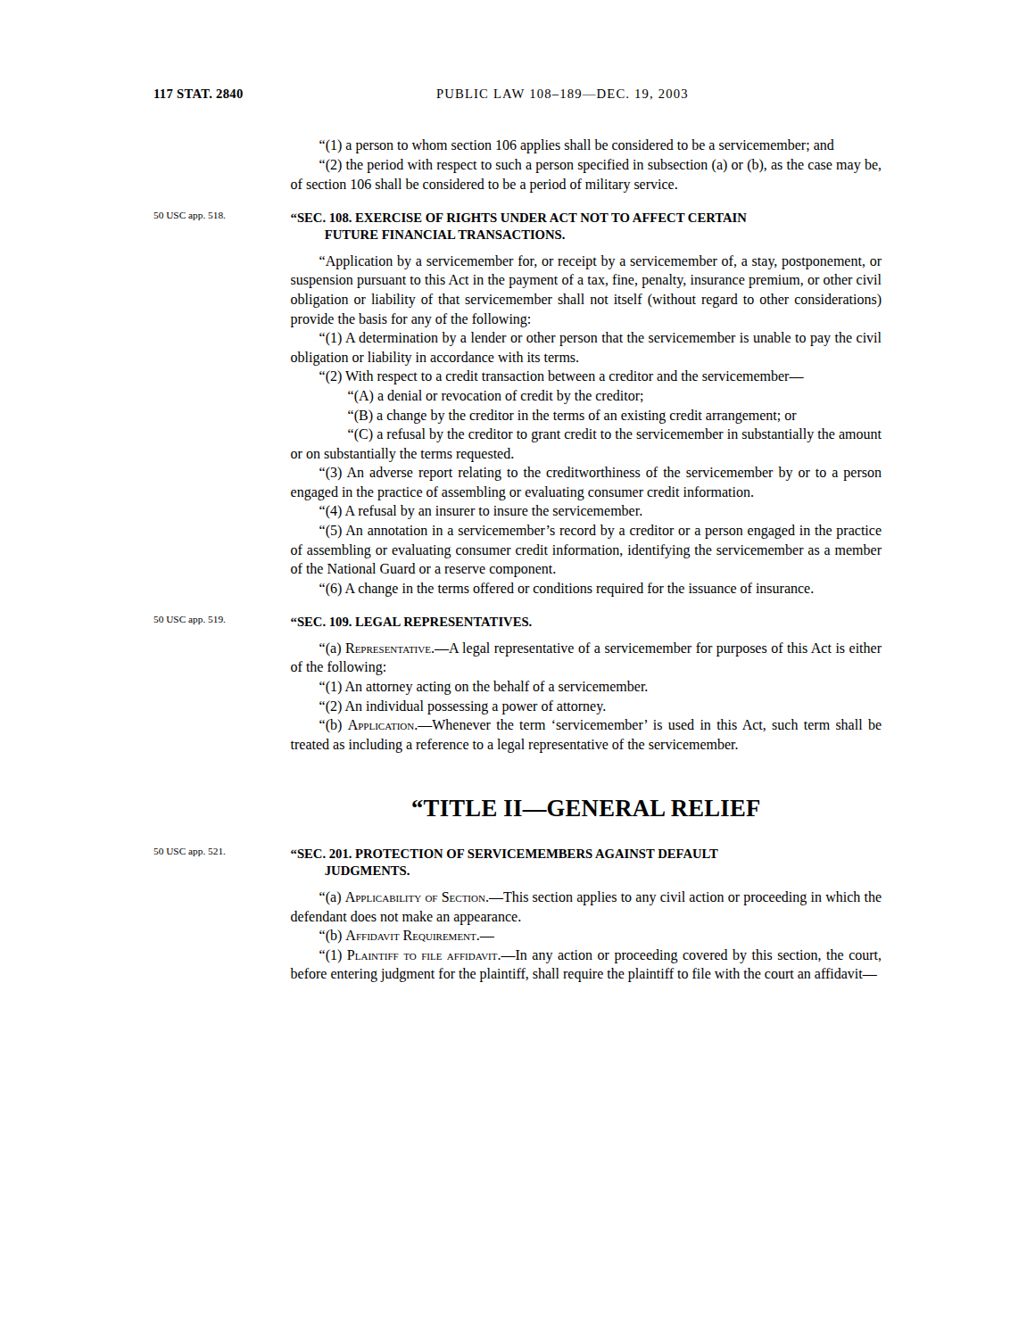117 STAT. 2840 PUBLIC LAW 108–189—DEC. 19, 2003
“(1) a person to whom section 106 applies shall be considered to be a servicemember; and
“(2) the period with respect to such a person specified in subsection (a) or (b), as the case may be, of section 106 shall be considered to be a period of military service.
50 USC app. 518.
“SEC. 108. EXERCISE OF RIGHTS UNDER ACT NOT TO AFFECT CERTAINFUTURE FINANCIAL TRANSACTIONS.
“Application by a servicemember for, or receipt by a servicemember of, a stay, postponement, or suspension pursuant to this Act in the payment of a tax, fine, penalty, insurance premium, or other civil obligation or liability of that servicemember shall not itself (without regard to other considerations) provide the basis for any of the following:
“(1) A determination by a lender or other person that the servicemember is unable to pay the civil obligation or liability in accordance with its terms.
“(2) With respect to a credit transaction between a creditor and the servicemember—
“(A) a denial or revocation of credit by the creditor;
“(B) a change by the creditor in the terms of an existing credit arrangement; or
“(C) a refusal by the creditor to grant credit to the servicemember in substantially the amount or on substantially the terms requested.
“(3) An adverse report relating to the creditworthiness of the servicemember by or to a person engaged in the practice of assembling or evaluating consumer credit information.
“(4) A refusal by an insurer to insure the servicemember.
“(5) An annotation in a servicemember’s record by a creditor or a person engaged in the practice of assembling or evaluating consumer credit information, identifying the servicemember as a member of the National Guard or a reserve component.
“(6) A change in the terms offered or conditions required for the issuance of insurance.
50 USC app. 519.
“SEC. 109. LEGAL REPRESENTATIVES.
“(a) Representative.—A legal representative of a servicemember for purposes of this Act is either of the following:
“(1) An attorney acting on the behalf of a servicemember.
“(2) An individual possessing a power of attorney.
“(b) Application.—Whenever the term ‘servicemember’ is used in this Act, such term shall be treated as including a reference to a legal representative of the servicemember.
“TITLE II—GENERAL RELIEF
50 USC app. 521.
“SEC. 201. PROTECTION OF SERVICEMEMBERS AGAINST DEFAULTJUDGMENTS.
“(a) Applicability of Section.—This section applies to any civil action or proceeding in which the defendant does not make an appearance.
“(b) Affidavit Requirement.—
“(1) Plaintiff to file affidavit.—In any action or proceeding covered by this section, the court, before entering judgment for the plaintiff, shall require the plaintiff to file with the court an affidavit—